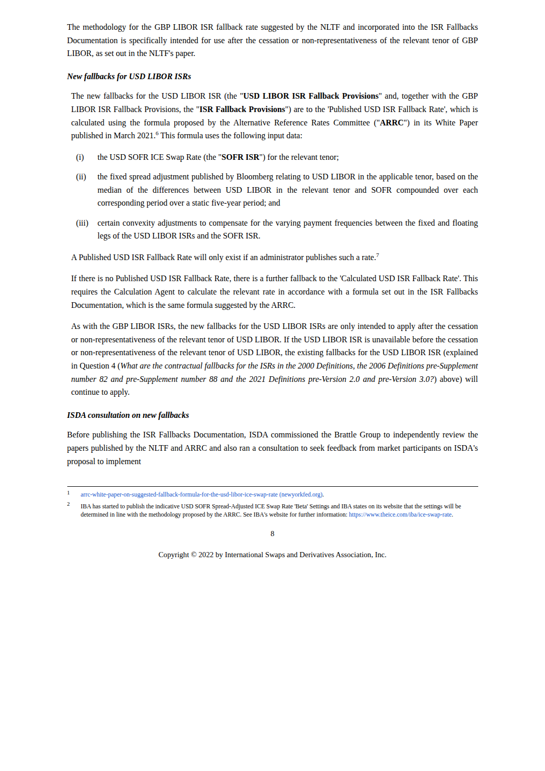The methodology for the GBP LIBOR ISR fallback rate suggested by the NLTF and incorporated into the ISR Fallbacks Documentation is specifically intended for use after the cessation or non-representativeness of the relevant tenor of GBP LIBOR, as set out in the NLTF's paper.
New fallbacks for USD LIBOR ISRs
The new fallbacks for the USD LIBOR ISR (the "USD LIBOR ISR Fallback Provisions" and, together with the GBP LIBOR ISR Fallback Provisions, the "ISR Fallback Provisions") are to the 'Published USD ISR Fallback Rate', which is calculated using the formula proposed by the Alternative Reference Rates Committee ("ARRC") in its White Paper published in March 2021.6 This formula uses the following input data:
the USD SOFR ICE Swap Rate (the "SOFR ISR") for the relevant tenor;
the fixed spread adjustment published by Bloomberg relating to USD LIBOR in the applicable tenor, based on the median of the differences between USD LIBOR in the relevant tenor and SOFR compounded over each corresponding period over a static five-year period; and
certain convexity adjustments to compensate for the varying payment frequencies between the fixed and floating legs of the USD LIBOR ISRs and the SOFR ISR.
A Published USD ISR Fallback Rate will only exist if an administrator publishes such a rate.7
If there is no Published USD ISR Fallback Rate, there is a further fallback to the 'Calculated USD ISR Fallback Rate'. This requires the Calculation Agent to calculate the relevant rate in accordance with a formula set out in the ISR Fallbacks Documentation, which is the same formula suggested by the ARRC.
As with the GBP LIBOR ISRs, the new fallbacks for the USD LIBOR ISRs are only intended to apply after the cessation or non-representativeness of the relevant tenor of USD LIBOR. If the USD LIBOR ISR is unavailable before the cessation or non-representativeness of the relevant tenor of USD LIBOR, the existing fallbacks for the USD LIBOR ISR (explained in Question 4 (What are the contractual fallbacks for the ISRs in the 2000 Definitions, the 2006 Definitions pre-Supplement number 82 and pre-Supplement number 88 and the 2021 Definitions pre-Version 2.0 and pre-Version 3.0?) above) will continue to apply.
ISDA consultation on new fallbacks
Before publishing the ISR Fallbacks Documentation, ISDA commissioned the Brattle Group to independently review the papers published by the NLTF and ARRC and also ran a consultation to seek feedback from market participants on ISDA's proposal to implement
arrc-white-paper-on-suggested-fallback-formula-for-the-usd-libor-ice-swap-rate (newyorkfed.org).
IBA has started to publish the indicative USD SOFR Spread-Adjusted ICE Swap Rate 'Beta' Settings and IBA states on its website that the settings will be determined in line with the methodology proposed by the ARRC. See IBA's website for further information: https://www.theice.com/iba/ice-swap-rate.
8
Copyright © 2022 by International Swaps and Derivatives Association, Inc.